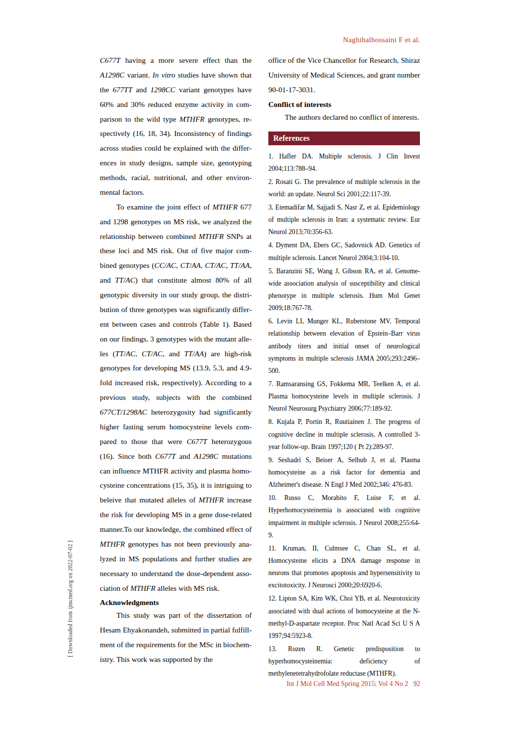Naghibalhossaini F et al.
C677T having a more severe effect than the A1298C variant. In vitro studies have shown that the 677TT and 1298CC variant genotypes have 60% and 30% reduced enzyme activity in comparison to the wild type MTHFR genotypes, respectively (16, 18, 34). Inconsistency of findings across studies could be explained with the differences in study designs, sample size, genotyping methods, racial, nutritional, and other environmental factors.
To examine the joint effect of MTHFR 677 and 1298 genotypes on MS risk, we analyzed the relationship between combined MTHFR SNPs at these loci and MS risk. Out of five major combined genotypes (CC/AC, CT/AA, CT/AC, TT/AA, and TT/AC) that constitute almost 80% of all genotypic diversity in our study group, the distribution of three genotypes was significantly different between cases and controls (Table 1). Based on our findings, 3 genotypes with the mutant alleles (TT/AC, CT/AC, and TT/AA) are high-risk genotypes for developing MS (13.9, 5.3, and 4.9-fold increased risk, respectively). According to a previous study, subjects with the combined 677CT/1298AC heterozygosity had significantly higher fasting serum homocysteine levels compared to those that were C677T heterozygous (16). Since both C677T and A1298C mutations can influence MTHFR activity and plasma homocysteine concentrations (15, 35), it is intriguing to beleive that mutated alleles of MTHFR increase the risk for developing MS in a gene dose-related manner.To our knowledge, the combined effect of MTHFR genotypes has not been previously analyzed in MS populations and further studies are necessary to understand the dose-dependent association of MTHFR alleles with MS risk.
Acknowledgments
This study was part of the dissertation of Hesam Ehyakonandeh, submitted in partial fulfillment of the requirements for the MSc in biochemistry. This work was supported by the
office of the Vice Chancellor for Research, Shiraz University of Medical Sciences, and grant number 90-01-17-3031.
Conflict of interests
The authors declared no conflict of interests.
References
1. Hafler DA. Multiple sclerosis. J Clin Invest 2004;113:788–94.
2. Rosati G. The prevalence of multiple sclerosis in the world: an update. Neurol Sci 2001;22:117-39.
3. Etemadifar M, Sajjadi S, Nasr Z, et al. Epidemiology of multiple sclerosis in Iran: a systematic review. Eur Neurol 2013;70:356-63.
4. Dyment DA, Ebers GC, Sadovnick AD. Genetics of multiple sclerosis. Lancet Neurol 2004;3:104-10.
5. Baranzini SE, Wang J, Gibson RA, et al. Genome-wide association analysis of susceptibility and clinical phenotype in multiple sclerosis. Hum Mol Genet 2009;18:767-78.
6. Levin LI, Munger KL, Ruberstone MV. Temporal relationship between elevation of Epstein–Barr virus antibody titers and initial onset of neurological symptoms in multiple sclerosis JAMA 2005;293:2496–500.
7. Ramsaransing GS, Fokkema MR, Teelken A, et al. Plasma homocysteine levels in multiple sclerosis. J Neurol Neurosurg Psychiatry 2006;77:189-92.
8. Kujala P, Portin R, Ruutiainen J. The progress of cognitive decline in multiple sclerosis. A controlled 3-year follow-up. Brain 1997;120 ( Pt 2):289-97.
9. Seshadri S, Beiser A, Selhub J, et al. Plasma homocysteine as a risk factor for dementia and Alzheimer's disease. N Engl J Med 2002;346: 476-83.
10. Russo C, Morabito F, Luise F, et al. Hyperhomocysteinemia is associated with cognitive impairment in multiple sclerosis. J Neurol 2008;255:64-9.
11. Kruman, II, Culmsee C, Chan SL, et al. Homocysteine elicits a DNA damage response in neurons that promotes apoptosis and hypersensitivity to excitotoxicity. J Neurosci 2000;20:6920-6.
12. Lipton SA, Kim WK, Choi YB, et al. Neurotoxicity associated with dual actions of homocysteine at the N-methyl-D-aspartate receptor. Proc Natl Acad Sci U S A 1997;94:5923-8.
13. Rozen R. Genetic predisposition to hyperhomocysteinemia: deficiency of methylenetetrahydrofolate reductase (MTHFR).
Int J Mol Cell Med Spring 2015; Vol 4 No 2 92
[ Downloaded from ijmcmed.org on 2022-07-02 ]